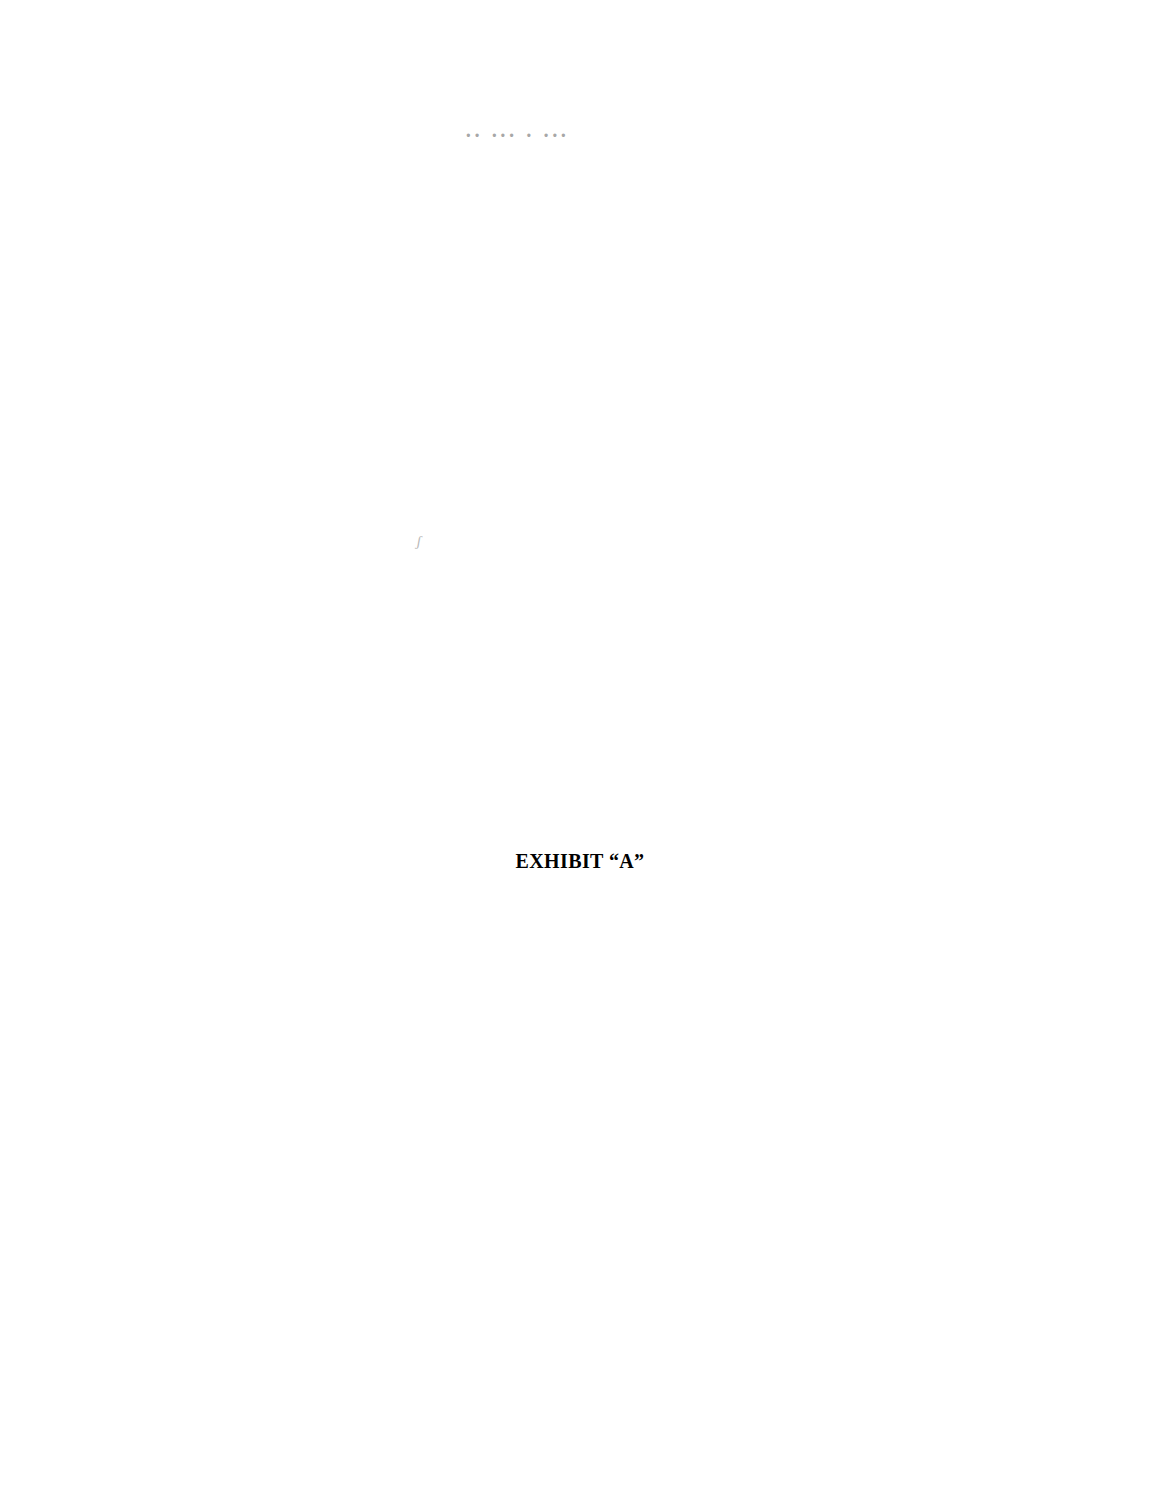•• ••• • •••
ʃ
EXHIBIT “A”